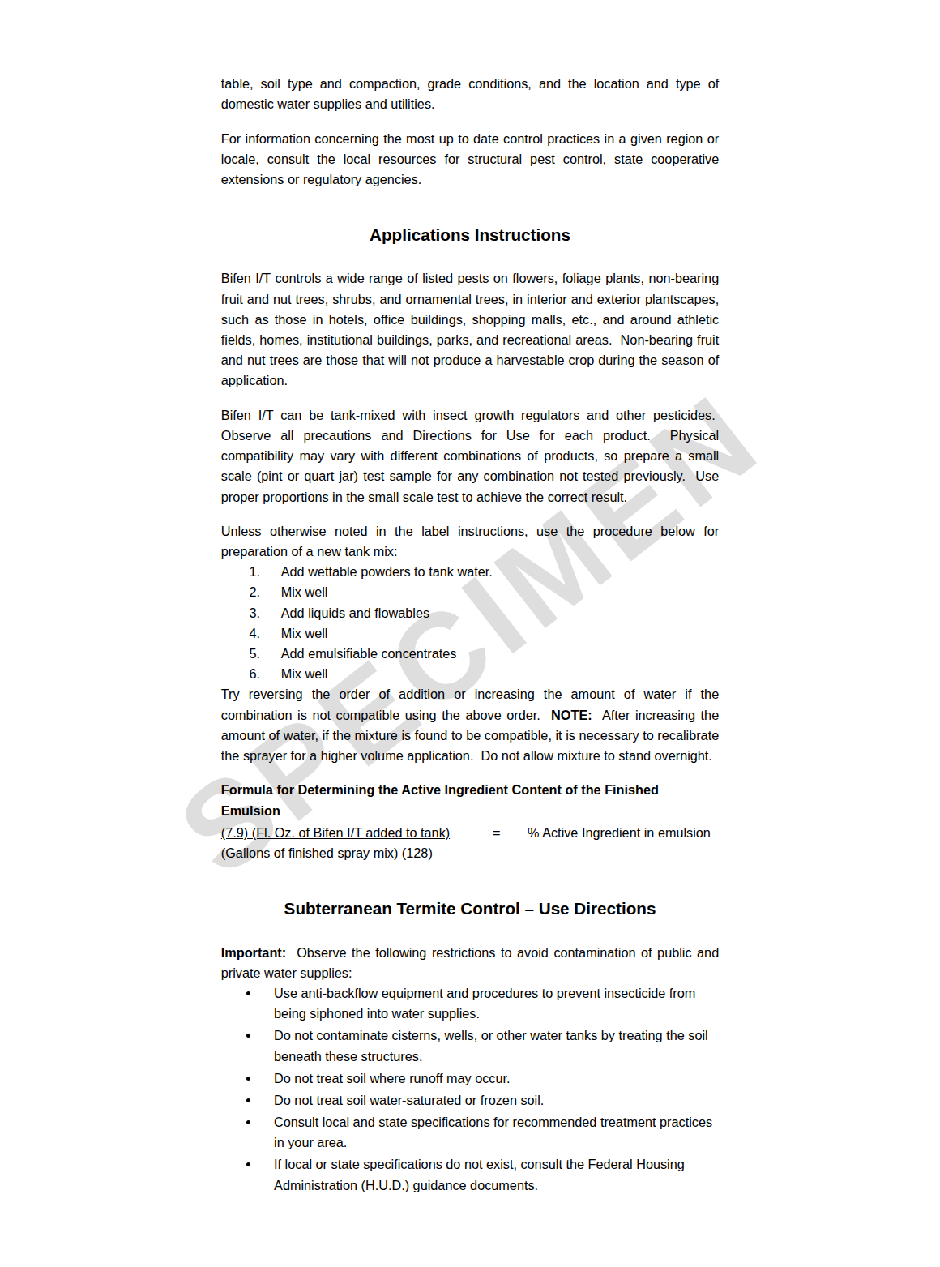SPECIMEN
table, soil type and compaction, grade conditions, and the location and type of domestic water supplies and utilities.
For information concerning the most up to date control practices in a given region or locale, consult the local resources for structural pest control, state cooperative extensions or regulatory agencies.
Applications Instructions
Bifen I/T controls a wide range of listed pests on flowers, foliage plants, non-bearing fruit and nut trees, shrubs, and ornamental trees, in interior and exterior plantscapes, such as those in hotels, office buildings, shopping malls, etc., and around athletic fields, homes, institutional buildings, parks, and recreational areas. Non-bearing fruit and nut trees are those that will not produce a harvestable crop during the season of application.
Bifen I/T can be tank-mixed with insect growth regulators and other pesticides. Observe all precautions and Directions for Use for each product. Physical compatibility may vary with different combinations of products, so prepare a small scale (pint or quart jar) test sample for any combination not tested previously. Use proper proportions in the small scale test to achieve the correct result.
Unless otherwise noted in the label instructions, use the procedure below for preparation of a new tank mix:
Add wettable powders to tank water.
Mix well
Add liquids and flowables
Mix well
Add emulsifiable concentrates
Mix well
Try reversing the order of addition or increasing the amount of water if the combination is not compatible using the above order. NOTE: After increasing the amount of water, if the mixture is found to be compatible, it is necessary to recalibrate the sprayer for a higher volume application. Do not allow mixture to stand overnight.
Formula for Determining the Active Ingredient Content of the Finished Emulsion
(7.9) (Fl. Oz. of Bifen I/T added to tank)=% Active Ingredient in emulsion (Gallons of finished spray mix) (128)
Subterranean Termite Control – Use Directions
Important: Observe the following restrictions to avoid contamination of public and private water supplies:
Use anti-backflow equipment and procedures to prevent insecticide from being siphoned into water supplies.
Do not contaminate cisterns, wells, or other water tanks by treating the soil beneath these structures.
Do not treat soil where runoff may occur.
Do not treat soil water-saturated or frozen soil.
Consult local and state specifications for recommended treatment practices in your area.
If local or state specifications do not exist, consult the Federal Housing Administration (H.U.D.) guidance documents.